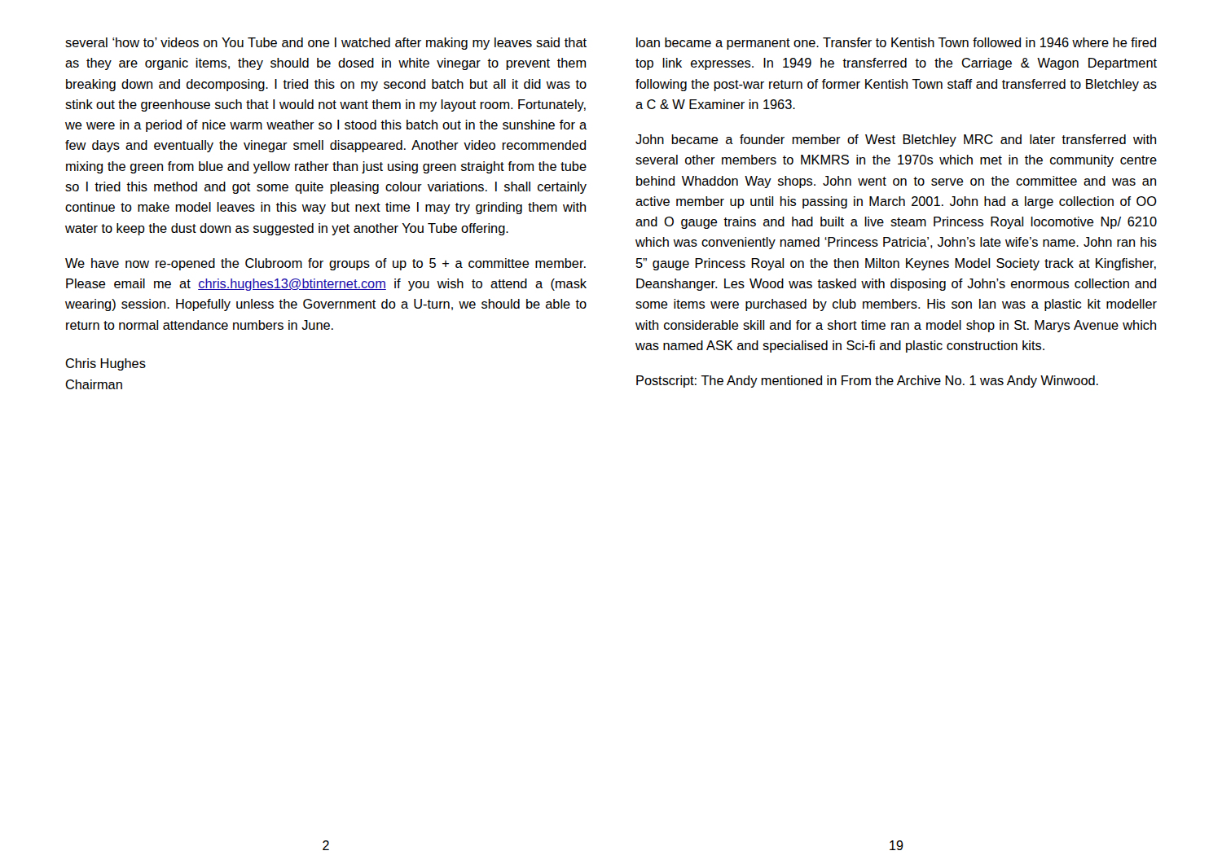several ‘how to’ videos on You Tube and one I watched after making my leaves said that as they are organic items, they should be dosed in white vinegar to prevent them breaking down and decomposing. I tried this on my second batch but all it did was to stink out the greenhouse such that I would not want them in my layout room. Fortunately, we were in a period of nice warm weather so I stood this batch out in the sunshine for a few days and eventually the vinegar smell disappeared. Another video recommended mixing the green from blue and yellow rather than just using green straight from the tube so I tried this method and got some quite pleasing colour variations. I shall certainly continue to make model leaves in this way but next time I may try grinding them with water to keep the dust down as suggested in yet another You Tube offering.
We have now re-opened the Clubroom for groups of up to 5 + a committee member. Please email me at chris.hughes13@btinternet.com if you wish to attend a (mask wearing) session. Hopefully unless the Government do a U-turn, we should be able to return to normal attendance numbers in June.
Chris Hughes
Chairman
2
loan became a permanent one. Transfer to Kentish Town followed in 1946 where he fired top link expresses. In 1949 he transferred to the Carriage & Wagon Department following the post-war return of former Kentish Town staff and transferred to Bletchley as a C & W Examiner in 1963.
John became a founder member of West Bletchley MRC and later transferred with several other members to MKMRS in the 1970s which met in the community centre behind Whaddon Way shops. John went on to serve on the committee and was an active member up until his passing in March 2001. John had a large collection of OO and O gauge trains and had built a live steam Princess Royal locomotive Np/ 6210 which was conveniently named ‘Princess Patricia’, John’s late wife’s name. John ran his 5” gauge Princess Royal on the then Milton Keynes Model Society track at Kingfisher, Deanshanger. Les Wood was tasked with disposing of John’s enormous collection and some items were purchased by club members. His son Ian was a plastic kit modeller with considerable skill and for a short time ran a model shop in St. Marys Avenue which was named ASK and specialised in Sci-fi and plastic construction kits.
Postscript: The Andy mentioned in From the Archive No. 1 was Andy Winwood.
19